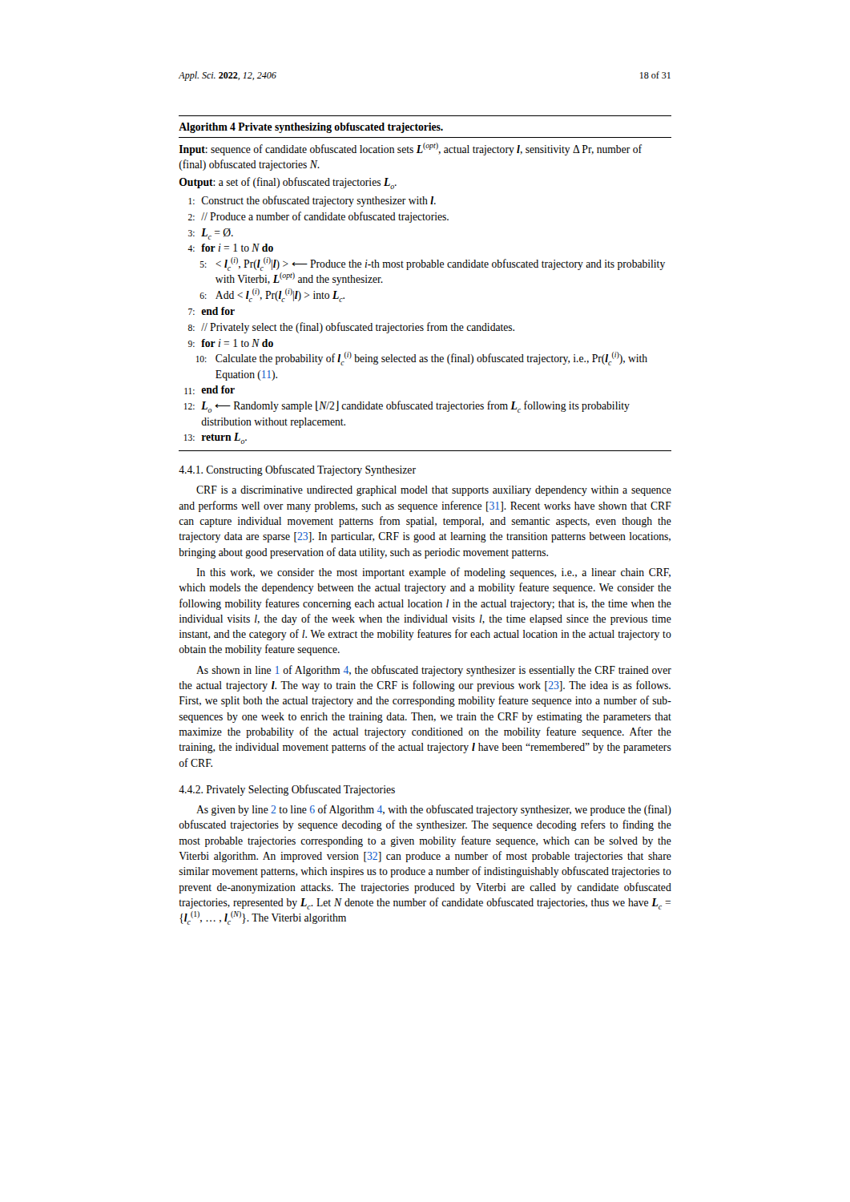Appl. Sci. 2022, 12, 2406
18 of 31
Algorithm 4 Private synthesizing obfuscated trajectories.
Input: sequence of candidate obfuscated location sets L(opt), actual trajectory l, sensitivity Δ Pr, number of (final) obfuscated trajectories N.
Output: a set of (final) obfuscated trajectories Lo.
Construct the obfuscated trajectory synthesizer with l.
// Produce a number of candidate obfuscated trajectories.
Lc = Ø.
for i = 1 to N do
< lc(i), Pr(lc(i)|l) > ⟵ Produce the i-th most probable candidate obfuscated trajectory and its probability with Viterbi, L(opt) and the synthesizer.
Add < lc(i), Pr(lc(i)|l) > into Lc.
end for
// Privately select the (final) obfuscated trajectories from the candidates.
for i = 1 to N do
Calculate the probability of lc(i) being selected as the (final) obfuscated trajectory, i.e., Pr(lc(i)), with Equation (11).
end for
Lo ⟵ Randomly sample ⌊N/2⌋ candidate obfuscated trajectories from Lc following its probability distribution without replacement.
return Lo.
4.4.1. Constructing Obfuscated Trajectory Synthesizer
CRF is a discriminative undirected graphical model that supports auxiliary dependency within a sequence and performs well over many problems, such as sequence inference [31]. Recent works have shown that CRF can capture individual movement patterns from spatial, temporal, and semantic aspects, even though the trajectory data are sparse [23]. In particular, CRF is good at learning the transition patterns between locations, bringing about good preservation of data utility, such as periodic movement patterns.
In this work, we consider the most important example of modeling sequences, i.e., a linear chain CRF, which models the dependency between the actual trajectory and a mobility feature sequence. We consider the following mobility features concerning each actual location l in the actual trajectory; that is, the time when the individual visits l, the day of the week when the individual visits l, the time elapsed since the previous time instant, and the category of l. We extract the mobility features for each actual location in the actual trajectory to obtain the mobility feature sequence.
As shown in line 1 of Algorithm 4, the obfuscated trajectory synthesizer is essentially the CRF trained over the actual trajectory l. The way to train the CRF is following our previous work [23]. The idea is as follows. First, we split both the actual trajectory and the corresponding mobility feature sequence into a number of sub-sequences by one week to enrich the training data. Then, we train the CRF by estimating the parameters that maximize the probability of the actual trajectory conditioned on the mobility feature sequence. After the training, the individual movement patterns of the actual trajectory l have been “remembered” by the parameters of CRF.
4.4.2. Privately Selecting Obfuscated Trajectories
As given by line 2 to line 6 of Algorithm 4, with the obfuscated trajectory synthesizer, we produce the (final) obfuscated trajectories by sequence decoding of the synthesizer. The sequence decoding refers to finding the most probable trajectories corresponding to a given mobility feature sequence, which can be solved by the Viterbi algorithm. An improved version [32] can produce a number of most probable trajectories that share similar movement patterns, which inspires us to produce a number of indistinguishably obfuscated trajectories to prevent de-anonymization attacks. The trajectories produced by Viterbi are called by candidate obfuscated trajectories, represented by Lc. Let N denote the number of candidate obfuscated trajectories, thus we have Lc = {lc(1), … , lc(N)}. The Viterbi algorithm